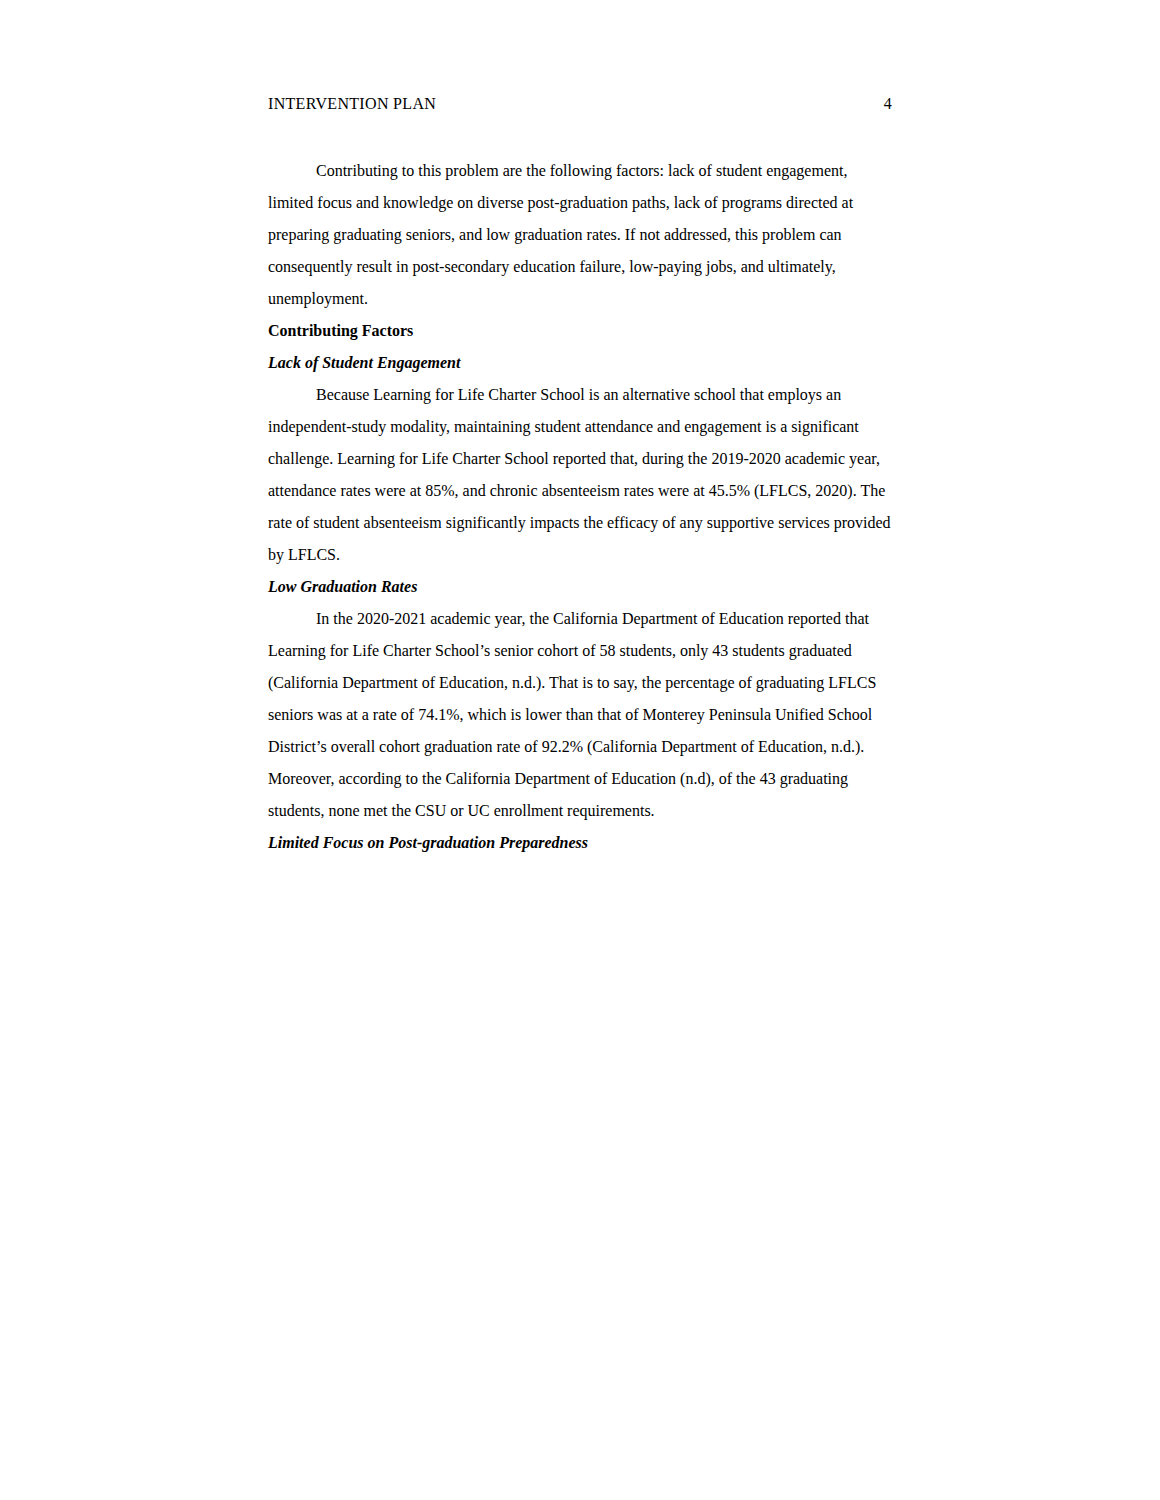Intervention Plan 4
Contributing to this problem are the following factors: lack of student engagement, limited focus and knowledge on diverse post-graduation paths, lack of programs directed at preparing graduating seniors, and low graduation rates. If not addressed, this problem can consequently result in post-secondary education failure, low-paying jobs, and ultimately, unemployment.
Contributing Factors
Lack of Student Engagement
Because Learning for Life Charter School is an alternative school that employs an independent-study modality, maintaining student attendance and engagement is a significant challenge. Learning for Life Charter School reported that, during the 2019-2020 academic year, attendance rates were at 85%, and chronic absenteeism rates were at 45.5% (LFLCS, 2020). The rate of student absenteeism significantly impacts the efficacy of any supportive services provided by LFLCS.
Low Graduation Rates
In the 2020-2021 academic year, the California Department of Education reported that Learning for Life Charter School’s senior cohort of 58 students, only 43 students graduated (California Department of Education, n.d.). That is to say, the percentage of graduating LFLCS seniors was at a rate of 74.1%, which is lower than that of Monterey Peninsula Unified School District’s overall cohort graduation rate of 92.2% (California Department of Education, n.d.). Moreover, according to the California Department of Education (n.d), of the 43 graduating students, none met the CSU or UC enrollment requirements.
Limited Focus on Post-graduation Preparedness